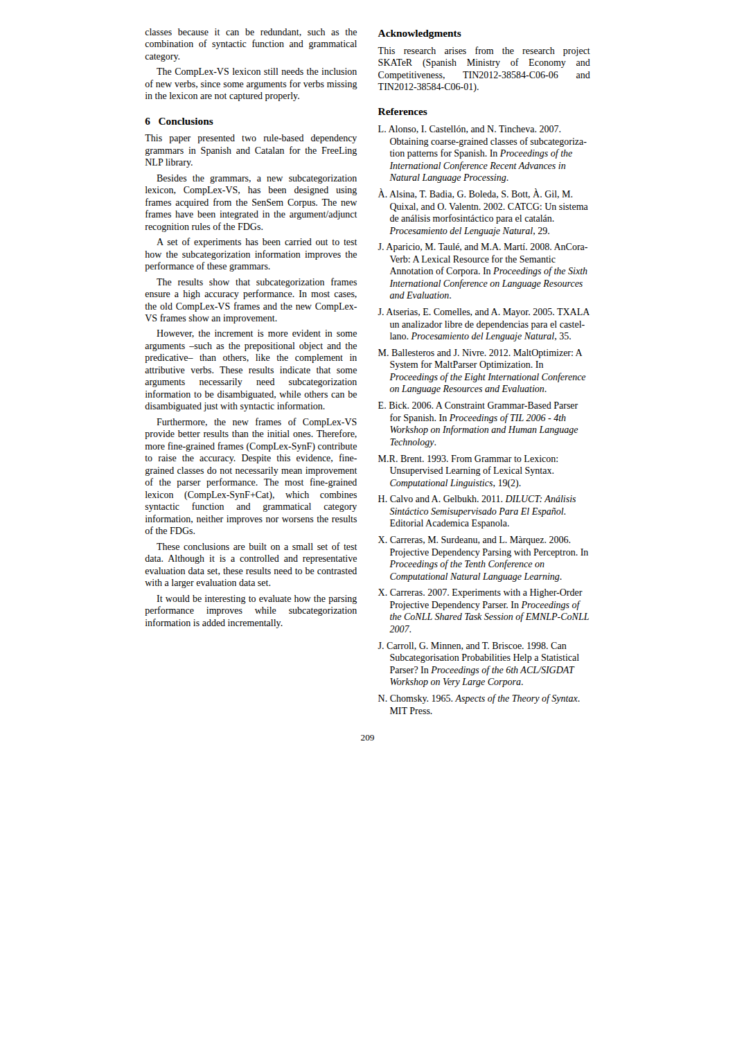classes because it can be redundant, such as the combination of syntactic function and grammatical category.
The CompLex-VS lexicon still needs the inclusion of new verbs, since some arguments for verbs missing in the lexicon are not captured properly.
6 Conclusions
This paper presented two rule-based dependency grammars in Spanish and Catalan for the FreeLing NLP library.
Besides the grammars, a new subcategorization lexicon, CompLex-VS, has been designed using frames acquired from the SenSem Corpus. The new frames have been integrated in the argument/adjunct recognition rules of the FDGs.
A set of experiments has been carried out to test how the subcategorization information improves the performance of these grammars.
The results show that subcategorization frames ensure a high accuracy performance. In most cases, the old CompLex-VS frames and the new CompLex-VS frames show an improvement.
However, the increment is more evident in some arguments –such as the prepositional object and the predicative– than others, like the complement in attributive verbs. These results indicate that some arguments necessarily need subcategorization information to be disambiguated, while others can be disambiguated just with syntactic information.
Furthermore, the new frames of CompLex-VS provide better results than the initial ones. Therefore, more fine-grained frames (CompLex-SynF) contribute to raise the accuracy. Despite this evidence, fine-grained classes do not necessarily mean improvement of the parser performance. The most fine-grained lexicon (CompLex-SynF+Cat), which combines syntactic function and grammatical category information, neither improves nor worsens the results of the FDGs.
These conclusions are built on a small set of test data. Although it is a controlled and representative evaluation data set, these results need to be contrasted with a larger evaluation data set.
It would be interesting to evaluate how the parsing performance improves while subcategorization information is added incrementally.
Acknowledgments
This research arises from the research project SKATeR (Spanish Ministry of Economy and Competitiveness, TIN2012-38584-C06-06 and TIN2012-38584-C06-01).
References
L. Alonso, I. Castellón, and N. Tincheva. 2007. Obtaining coarse-grained classes of subcategorization patterns for Spanish. In Proceedings of the International Conference Recent Advances in Natural Language Processing.
À. Alsina, T. Badia, G. Boleda, S. Bott, À. Gil, M. Quixal, and O. Valentn. 2002. CATCG: Un sistema de análisis morfosintáctico para el catalán. Procesamiento del Lenguaje Natural, 29.
J. Aparicio, M. Taulé, and M.A. Martí. 2008. AnCora-Verb: A Lexical Resource for the Semantic Annotation of Corpora. In Proceedings of the Sixth International Conference on Language Resources and Evaluation.
J. Atserias, E. Comelles, and A. Mayor. 2005. TXALA un analizador libre de dependencias para el castellano. Procesamiento del Lenguaje Natural, 35.
M. Ballesteros and J. Nivre. 2012. MaltOptimizer: A System for MaltParser Optimization. In Proceedings of the Eight International Conference on Language Resources and Evaluation.
E. Bick. 2006. A Constraint Grammar-Based Parser for Spanish. In Proceedings of TIL 2006 - 4th Workshop on Information and Human Language Technology.
M.R. Brent. 1993. From Grammar to Lexicon: Unsupervised Learning of Lexical Syntax. Computational Linguistics, 19(2).
H. Calvo and A. Gelbukh. 2011. DILUCT: Análisis Sintáctico Semisupervisado Para El Español. Editorial Academica Espanola.
X. Carreras, M. Surdeanu, and L. Màrquez. 2006. Projective Dependency Parsing with Perceptron. In Proceedings of the Tenth Conference on Computational Natural Language Learning.
X. Carreras. 2007. Experiments with a Higher-Order Projective Dependency Parser. In Proceedings of the CoNLL Shared Task Session of EMNLP-CoNLL 2007.
J. Carroll, G. Minnen, and T. Briscoe. 1998. Can Subcategorisation Probabilities Help a Statistical Parser? In Proceedings of the 6th ACL/SIGDAT Workshop on Very Large Corpora.
N. Chomsky. 1965. Aspects of the Theory of Syntax. MIT Press.
209